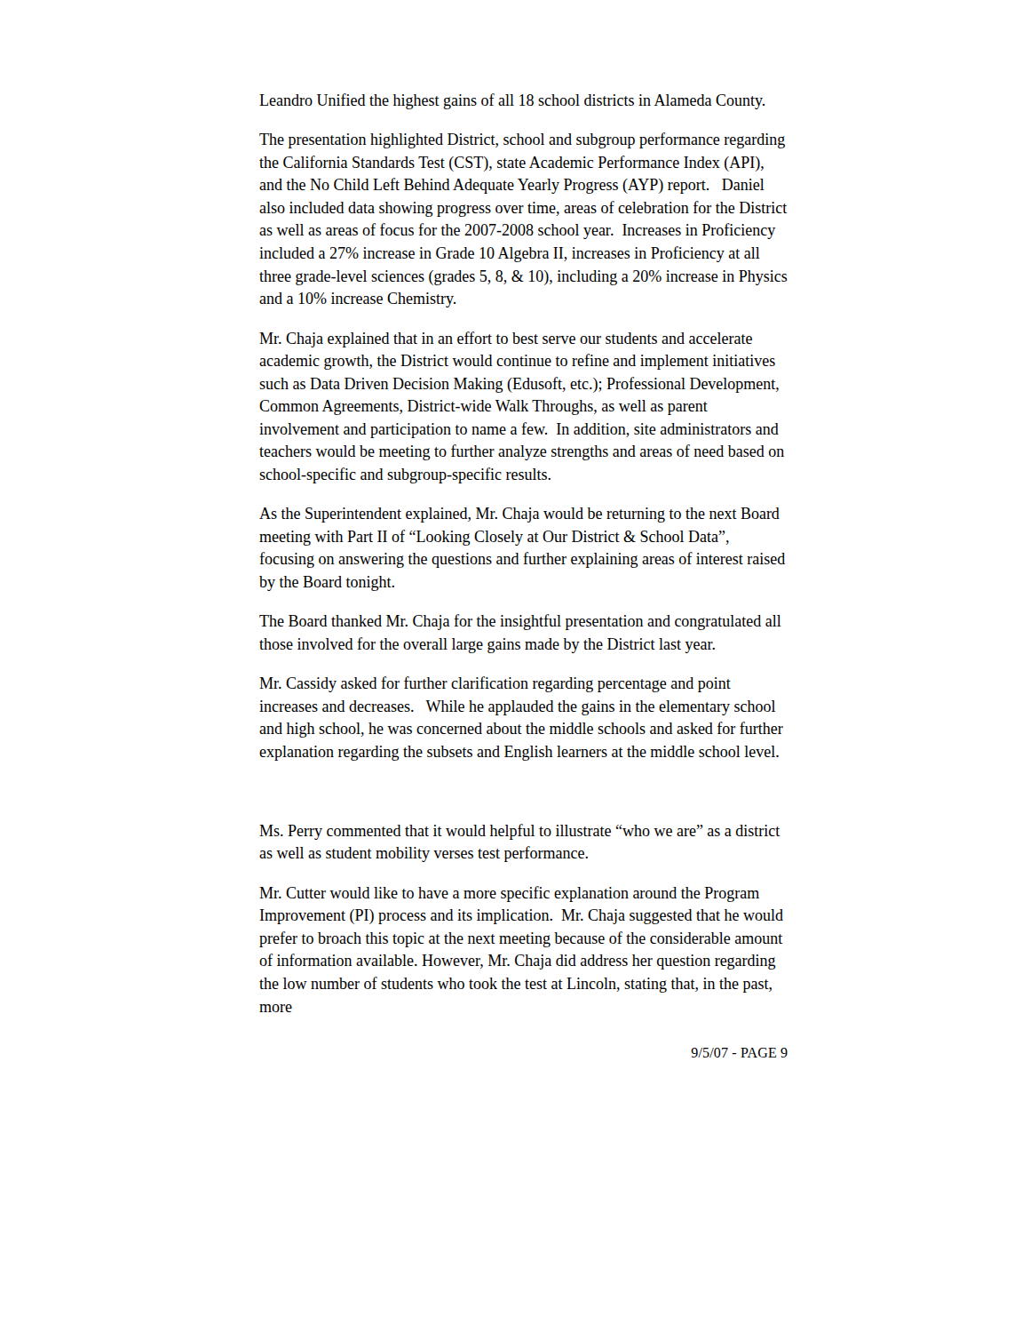Leandro Unified the highest gains of all 18 school districts in Alameda County.
The presentation highlighted District, school and subgroup performance regarding the California Standards Test (CST), state Academic Performance Index (API), and the No Child Left Behind Adequate Yearly Progress (AYP) report. Daniel also included data showing progress over time, areas of celebration for the District as well as areas of focus for the 2007-2008 school year. Increases in Proficiency included a 27% increase in Grade 10 Algebra II, increases in Proficiency at all three grade-level sciences (grades 5, 8, & 10), including a 20% increase in Physics and a 10% increase Chemistry.
Mr. Chaja explained that in an effort to best serve our students and accelerate academic growth, the District would continue to refine and implement initiatives such as Data Driven Decision Making (Edusoft, etc.); Professional Development, Common Agreements, District-wide Walk Throughs, as well as parent involvement and participation to name a few. In addition, site administrators and teachers would be meeting to further analyze strengths and areas of need based on school-specific and subgroup-specific results.
As the Superintendent explained, Mr. Chaja would be returning to the next Board meeting with Part II of “Looking Closely at Our District & School Data”, focusing on answering the questions and further explaining areas of interest raised by the Board tonight.
The Board thanked Mr. Chaja for the insightful presentation and congratulated all those involved for the overall large gains made by the District last year.
Mr. Cassidy asked for further clarification regarding percentage and point increases and decreases. While he applauded the gains in the elementary school and high school, he was concerned about the middle schools and asked for further explanation regarding the subsets and English learners at the middle school level.
Ms. Perry commented that it would helpful to illustrate “who we are” as a district as well as student mobility verses test performance.
Mr. Cutter would like to have a more specific explanation around the Program Improvement (PI) process and its implication. Mr. Chaja suggested that he would prefer to broach this topic at the next meeting because of the considerable amount of information available. However, Mr. Chaja did address her question regarding the low number of students who took the test at Lincoln, stating that, in the past, more
9/5/07 - PAGE 9